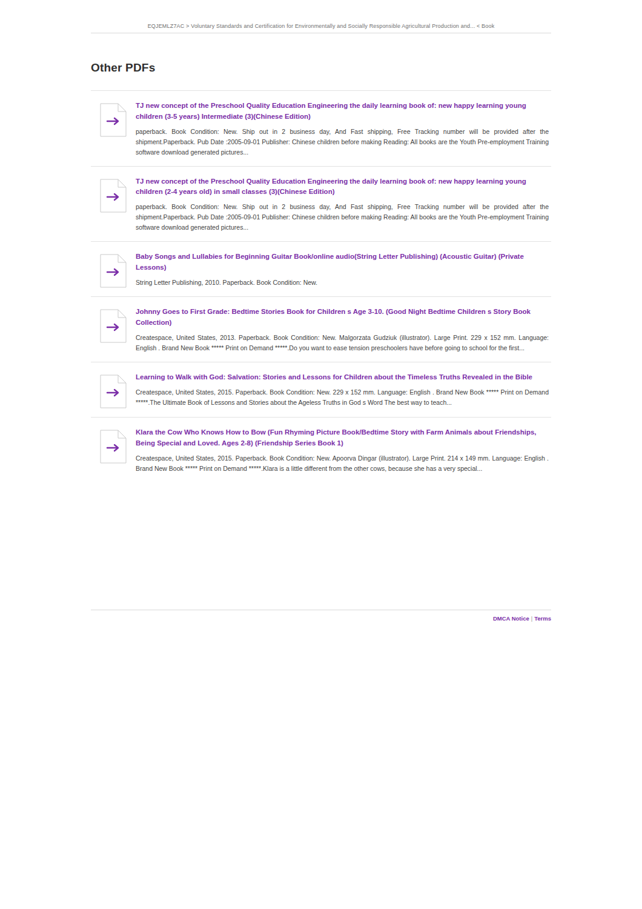EQJEMLZ7AC > Voluntary Standards and Certification for Environmentally and Socially Responsible Agricultural Production and... < Book
Other PDFs
TJ new concept of the Preschool Quality Education Engineering the daily learning book of: new happy learning young children (3-5 years) Intermediate (3)(Chinese Edition)
paperback. Book Condition: New. Ship out in 2 business day, And Fast shipping, Free Tracking number will be provided after the shipment.Paperback. Pub Date :2005-09-01 Publisher: Chinese children before making Reading: All books are the Youth Pre-employment Training software download generated pictures...
TJ new concept of the Preschool Quality Education Engineering the daily learning book of: new happy learning young children (2-4 years old) in small classes (3)(Chinese Edition)
paperback. Book Condition: New. Ship out in 2 business day, And Fast shipping, Free Tracking number will be provided after the shipment.Paperback. Pub Date :2005-09-01 Publisher: Chinese children before making Reading: All books are the Youth Pre-employment Training software download generated pictures...
Baby Songs and Lullabies for Beginning Guitar Book/online audio(String Letter Publishing) (Acoustic Guitar) (Private Lessons)
String Letter Publishing, 2010. Paperback. Book Condition: New.
Johnny Goes to First Grade: Bedtime Stories Book for Children s Age 3-10. (Good Night Bedtime Children s Story Book Collection)
Createspace, United States, 2013. Paperback. Book Condition: New. Malgorzata Gudziuk (illustrator). Large Print. 229 x 152 mm. Language: English . Brand New Book ***** Print on Demand *****.Do you want to ease tension preschoolers have before going to school for the first...
Learning to Walk with God: Salvation: Stories and Lessons for Children about the Timeless Truths Revealed in the Bible
Createspace, United States, 2015. Paperback. Book Condition: New. 229 x 152 mm. Language: English . Brand New Book ***** Print on Demand *****.The Ultimate Book of Lessons and Stories about the Ageless Truths in God s Word The best way to teach...
Klara the Cow Who Knows How to Bow (Fun Rhyming Picture Book/Bedtime Story with Farm Animals about Friendships, Being Special and Loved. Ages 2-8) (Friendship Series Book 1)
Createspace, United States, 2015. Paperback. Book Condition: New. Apoorva Dingar (illustrator). Large Print. 214 x 149 mm. Language: English . Brand New Book ***** Print on Demand *****.Klara is a little different from the other cows, because she has a very special...
DMCA Notice|Terms